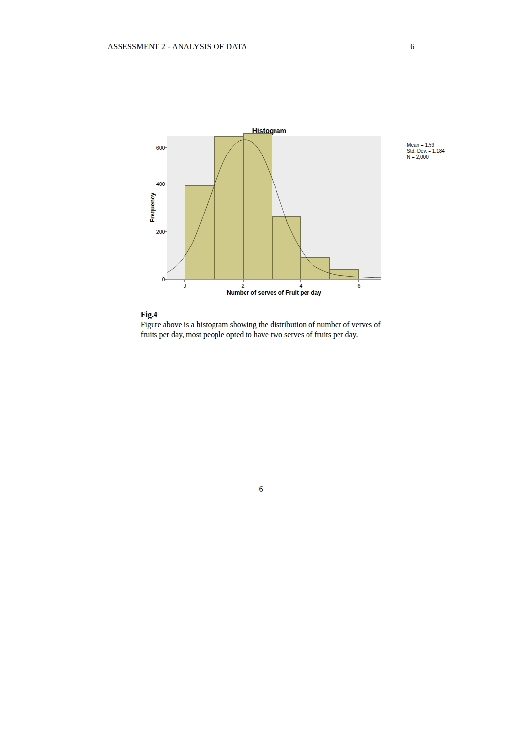Assessment 2 - Analysis of Data 6
Histogram
Frequency
0 200 400 600
Mean = 1.59
Std. Dev. = 1.184
N = 2,000
0 2 4 6
Number of serves of Fruit per day
Fig.4
Figure above is a histogram showing the distribution of number of verves of fruits per day, most people opted to have two serves of fruits per day.
6